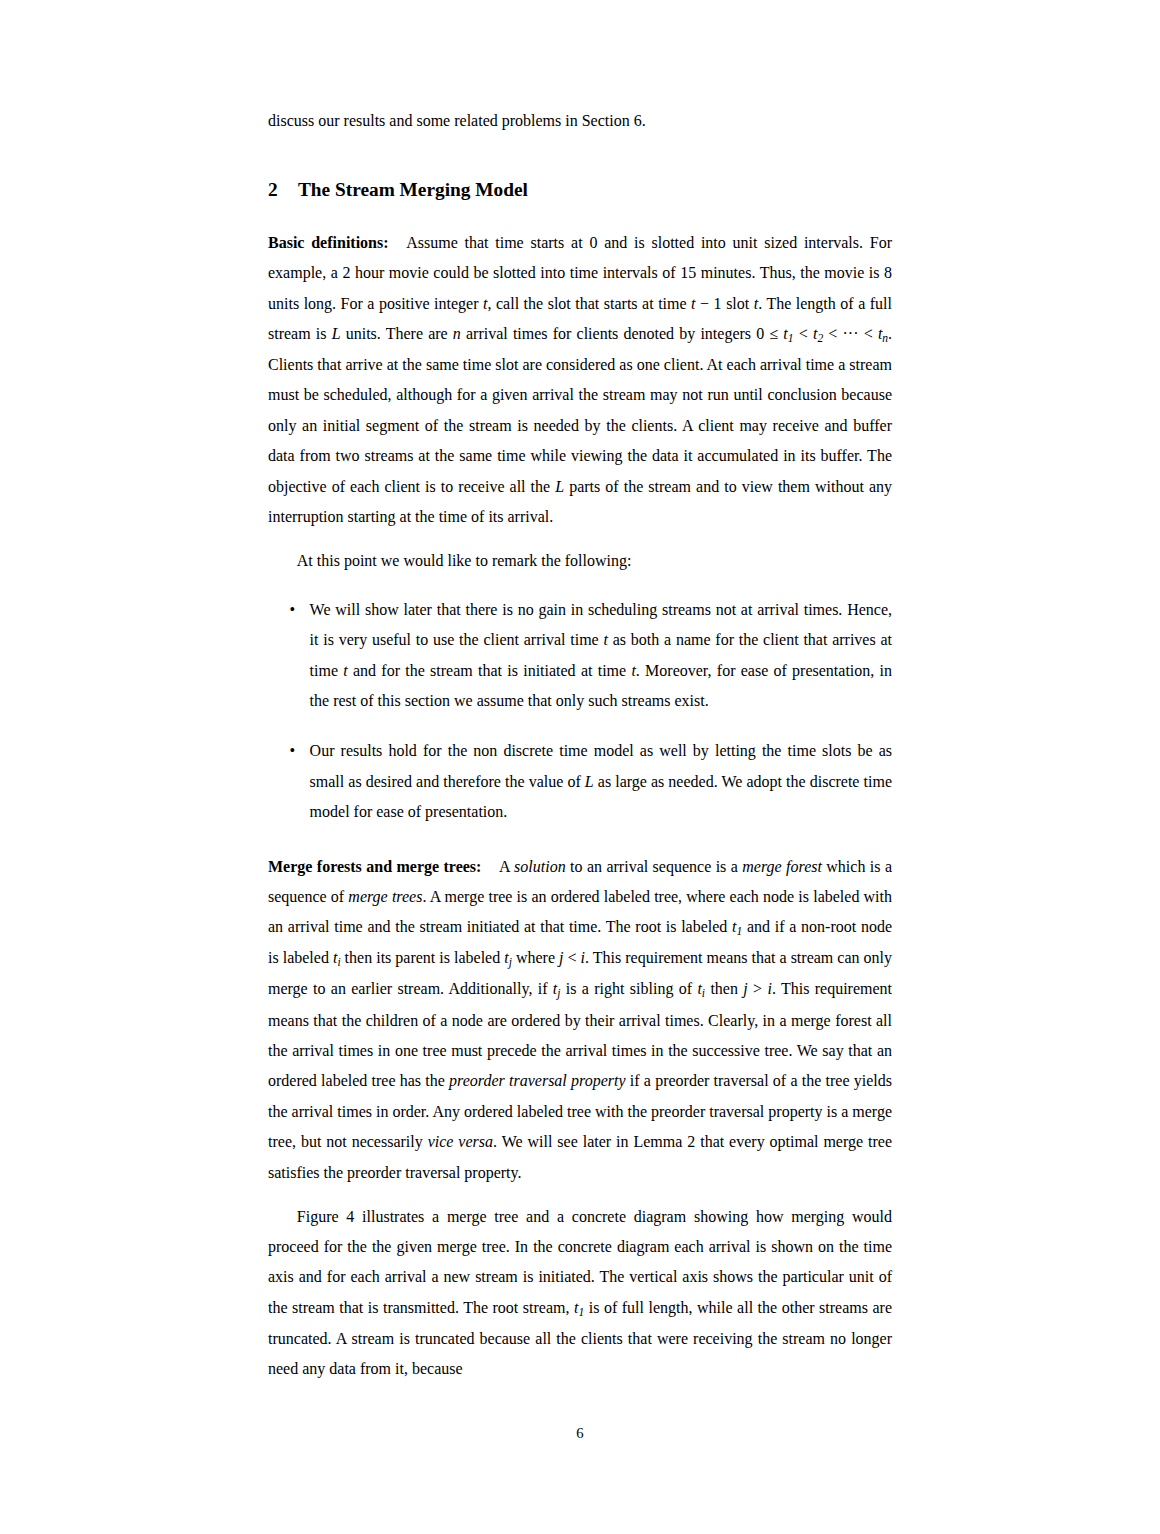discuss our results and some related problems in Section 6.
2 The Stream Merging Model
Basic definitions: Assume that time starts at 0 and is slotted into unit sized intervals. For example, a 2 hour movie could be slotted into time intervals of 15 minutes. Thus, the movie is 8 units long. For a positive integer t, call the slot that starts at time t − 1 slot t. The length of a full stream is L units. There are n arrival times for clients denoted by integers 0 ≤ t1 < t2 < ··· < tn. Clients that arrive at the same time slot are considered as one client. At each arrival time a stream must be scheduled, although for a given arrival the stream may not run until conclusion because only an initial segment of the stream is needed by the clients. A client may receive and buffer data from two streams at the same time while viewing the data it accumulated in its buffer. The objective of each client is to receive all the L parts of the stream and to view them without any interruption starting at the time of its arrival.
At this point we would like to remark the following:
We will show later that there is no gain in scheduling streams not at arrival times. Hence, it is very useful to use the client arrival time t as both a name for the client that arrives at time t and for the stream that is initiated at time t. Moreover, for ease of presentation, in the rest of this section we assume that only such streams exist.
Our results hold for the non discrete time model as well by letting the time slots be as small as desired and therefore the value of L as large as needed. We adopt the discrete time model for ease of presentation.
Merge forests and merge trees: A solution to an arrival sequence is a merge forest which is a sequence of merge trees. A merge tree is an ordered labeled tree, where each node is labeled with an arrival time and the stream initiated at that time. The root is labeled t1 and if a non-root node is labeled ti then its parent is labeled tj where j < i. This requirement means that a stream can only merge to an earlier stream. Additionally, if tj is a right sibling of ti then j > i. This requirement means that the children of a node are ordered by their arrival times. Clearly, in a merge forest all the arrival times in one tree must precede the arrival times in the successive tree. We say that an ordered labeled tree has the preorder traversal property if a preorder traversal of a the tree yields the arrival times in order. Any ordered labeled tree with the preorder traversal property is a merge tree, but not necessarily vice versa. We will see later in Lemma 2 that every optimal merge tree satisfies the preorder traversal property.
Figure 4 illustrates a merge tree and a concrete diagram showing how merging would proceed for the the given merge tree. In the concrete diagram each arrival is shown on the time axis and for each arrival a new stream is initiated. The vertical axis shows the particular unit of the stream that is transmitted. The root stream, t1 is of full length, while all the other streams are truncated. A stream is truncated because all the clients that were receiving the stream no longer need any data from it, because
6